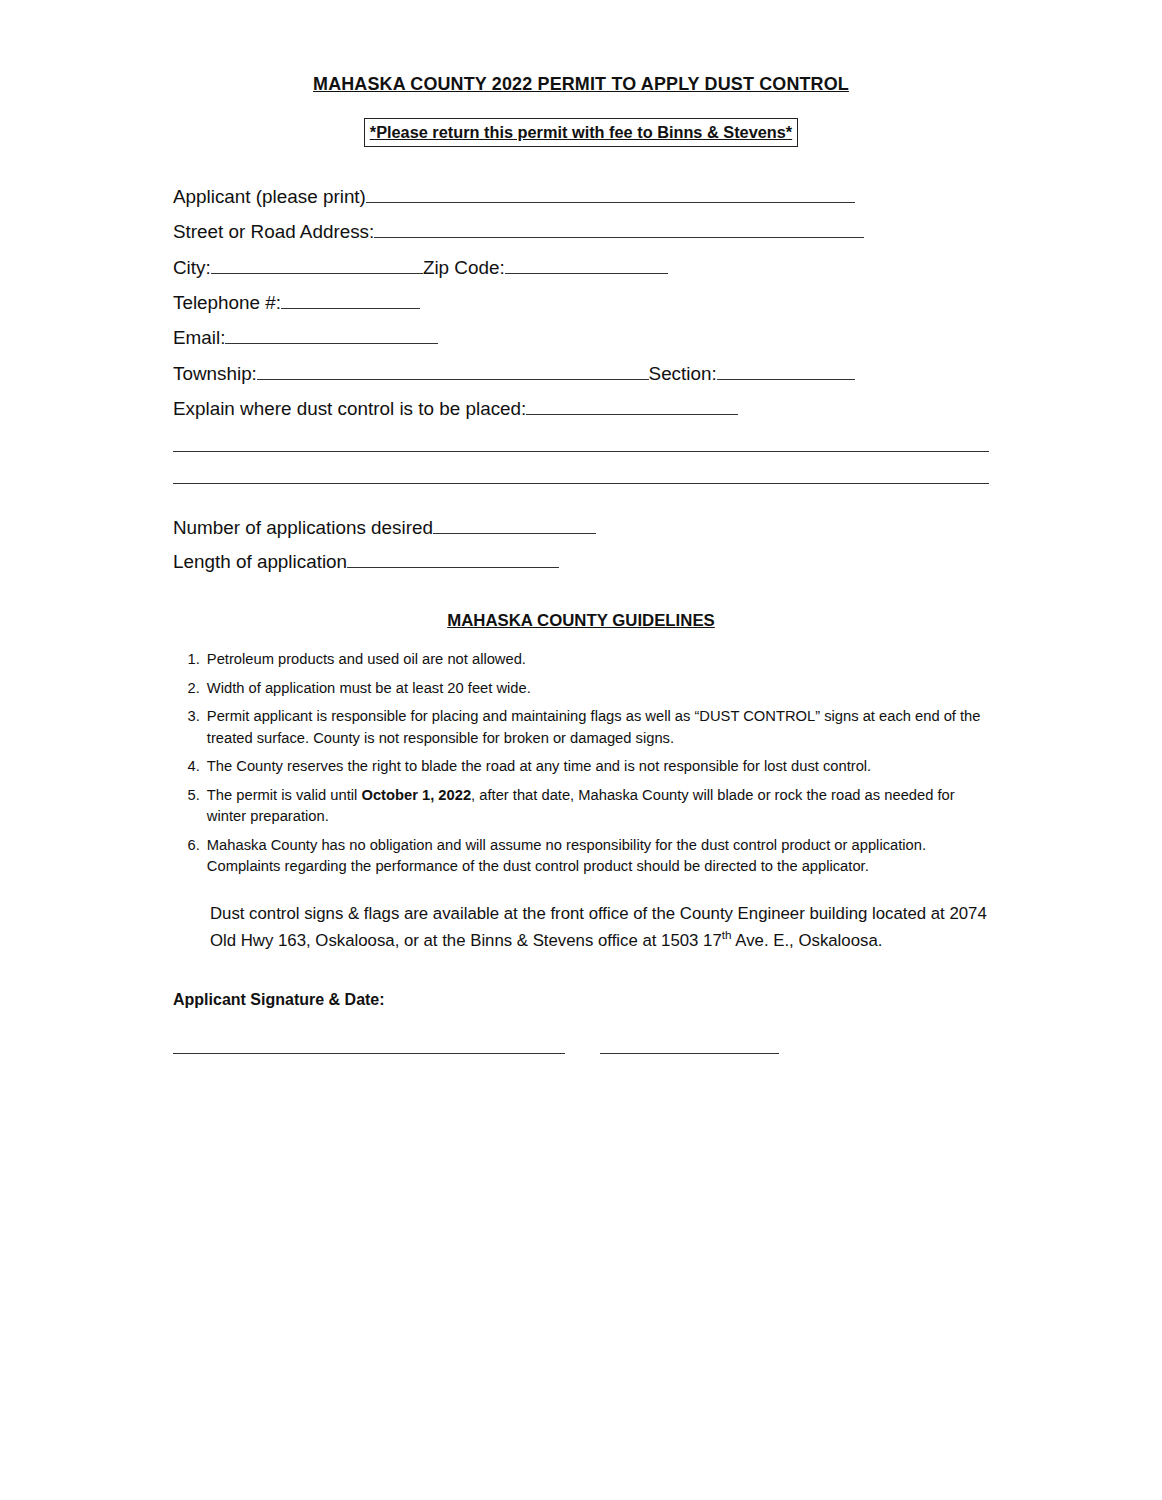MAHASKA COUNTY 2022 PERMIT TO APPLY DUST CONTROL
*Please return this permit with fee to Binns & Stevens*
Applicant (please print)
Street or Road Address:
City: Zip Code:
Telephone #:
Email:
Township: Section:
Explain where dust control is to be placed:
Number of applications desired
Length of application
MAHASKA COUNTY GUIDELINES
Petroleum products and used oil are not allowed.
Width of application must be at least 20 feet wide.
Permit applicant is responsible for placing and maintaining flags as well as “DUST CONTROL” signs at each end of the treated surface. County is not responsible for broken or damaged signs.
The County reserves the right to blade the road at any time and is not responsible for lost dust control.
The permit is valid until October 1, 2022, after that date, Mahaska County will blade or rock the road as needed for winter preparation.
Mahaska County has no obligation and will assume no responsibility for the dust control product or application. Complaints regarding the performance of the dust control product should be directed to the applicator.
Dust control signs & flags are available at the front office of the County Engineer building located at 2074 Old Hwy 163, Oskaloosa, or at the Binns & Stevens office at 1503 17th Ave. E., Oskaloosa.
Applicant Signature & Date: